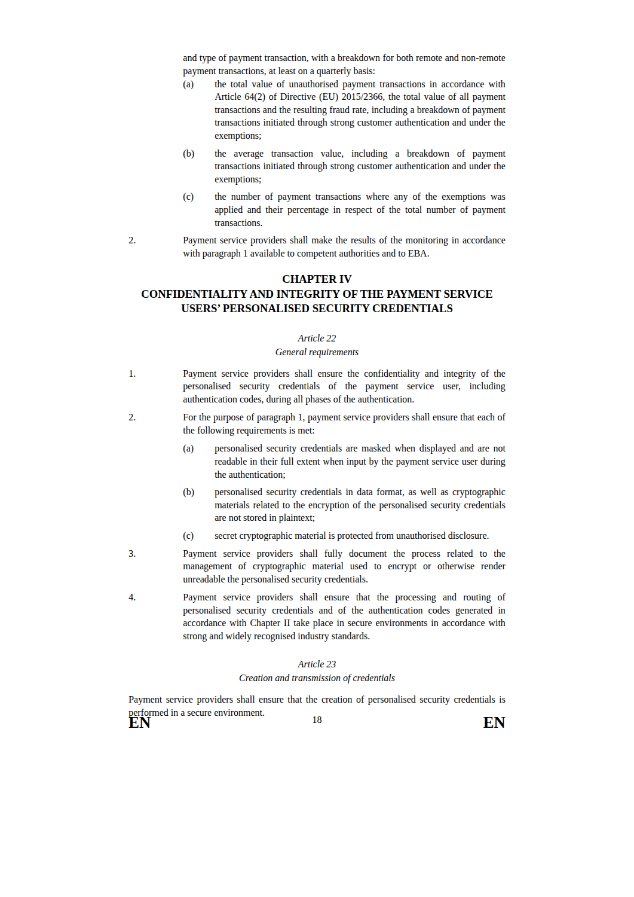and type of payment transaction, with a breakdown for both remote and non-remote payment transactions, at least on a quarterly basis:
(a)
the total value of unauthorised payment transactions in accordance with Article 64(2) of Directive (EU) 2015/2366, the total value of all payment transactions and the resulting fraud rate, including a breakdown of payment transactions initiated through strong customer authentication and under the exemptions;
(b)
the average transaction value, including a breakdown of payment transactions initiated through strong customer authentication and under the exemptions;
(c)
the number of payment transactions where any of the exemptions was applied and their percentage in respect of the total number of payment transactions.
2.
Payment service providers shall make the results of the monitoring in accordance with paragraph 1 available to competent authorities and to EBA.
CHAPTER IV
CONFIDENTIALITY AND INTEGRITY OF THE PAYMENT SERVICE USERS’ PERSONALISED SECURITY CREDENTIALS
Article 22
General requirements
1.
Payment service providers shall ensure the confidentiality and integrity of the personalised security credentials of the payment service user, including authentication codes, during all phases of the authentication.
2.
For the purpose of paragraph 1, payment service providers shall ensure that each of the following requirements is met:
(a)
personalised security credentials are masked when displayed and are not readable in their full extent when input by the payment service user during the authentication;
(b)
personalised security credentials in data format, as well as cryptographic materials related to the encryption of the personalised security credentials are not stored in plaintext;
(c)
secret cryptographic material is protected from unauthorised disclosure.
3.
Payment service providers shall fully document the process related to the management of cryptographic material used to encrypt or otherwise render unreadable the personalised security credentials.
4.
Payment service providers shall ensure that the processing and routing of personalised security credentials and of the authentication codes generated in accordance with Chapter II take place in secure environments in accordance with strong and widely recognised industry standards.
Article 23
Creation and transmission of credentials
Payment service providers shall ensure that the creation of personalised security credentials is performed in a secure environment.
EN 18 EN